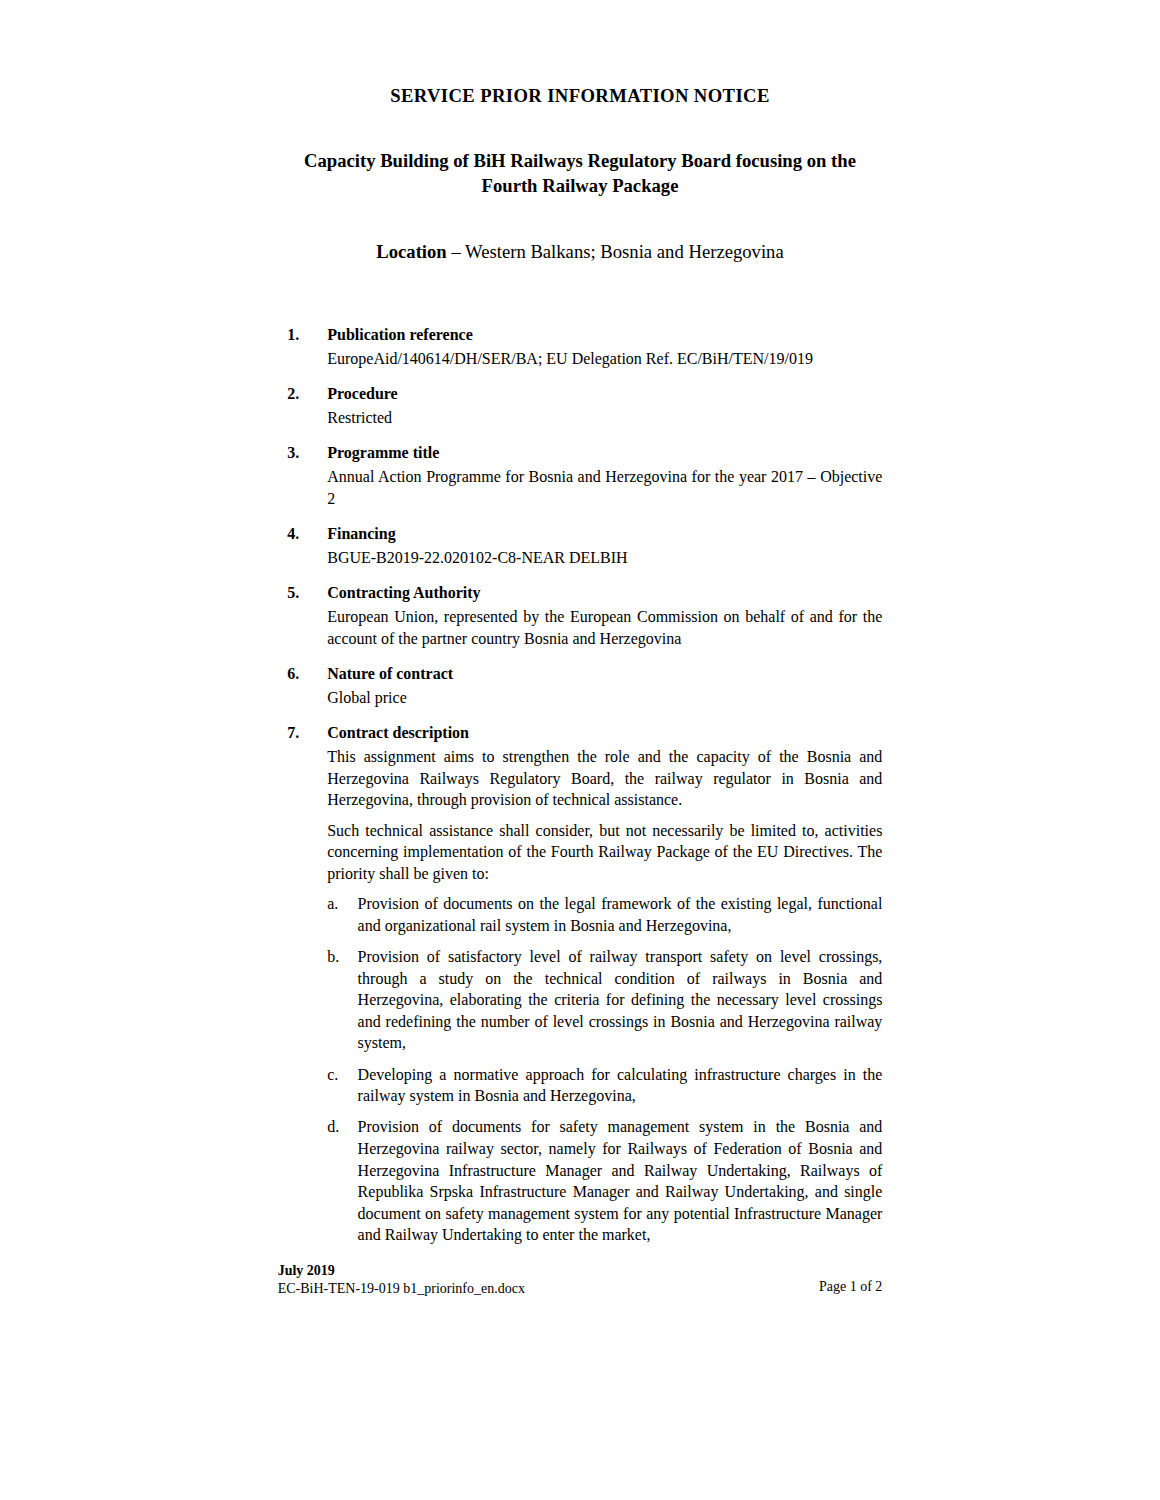SERVICE PRIOR INFORMATION NOTICE
Capacity Building of BiH Railways Regulatory Board focusing on the Fourth Railway Package
Location – Western Balkans; Bosnia and Herzegovina
Publication reference EuropeAid/140614/DH/SER/BA; EU Delegation Ref. EC/BiH/TEN/19/019
Procedure Restricted
Programme title Annual Action Programme for Bosnia and Herzegovina for the year 2017 – Objective 2
Financing BGUE-B2019-22.020102-C8-NEAR DELBIH
Contracting Authority European Union, represented by the European Commission on behalf of and for the account of the partner country Bosnia and Herzegovina
Nature of contract Global price
Contract description
This assignment aims to strengthen the role and the capacity of the Bosnia and Herzegovina Railways Regulatory Board, the railway regulator in Bosnia and Herzegovina, through provision of technical assistance.
Such technical assistance shall consider, but not necessarily be limited to, activities concerning implementation of the Fourth Railway Package of the EU Directives. The priority shall be given to:
Provision of documents on the legal framework of the existing legal, functional and organizational rail system in Bosnia and Herzegovina,
Provision of satisfactory level of railway transport safety on level crossings, through a study on the technical condition of railways in Bosnia and Herzegovina, elaborating the criteria for defining the necessary level crossings and redefining the number of level crossings in Bosnia and Herzegovina railway system,
Developing a normative approach for calculating infrastructure charges in the railway system in Bosnia and Herzegovina,
Provision of documents for safety management system in the Bosnia and Herzegovina railway sector, namely for Railways of Federation of Bosnia and Herzegovina Infrastructure Manager and Railway Undertaking, Railways of Republika Srpska Infrastructure Manager and Railway Undertaking, and single document on safety management system for any potential Infrastructure Manager and Railway Undertaking to enter the market,
July 2019
EC-BiH-TEN-19-019 b1_priorinfo_en.docx
Page 1 of 2